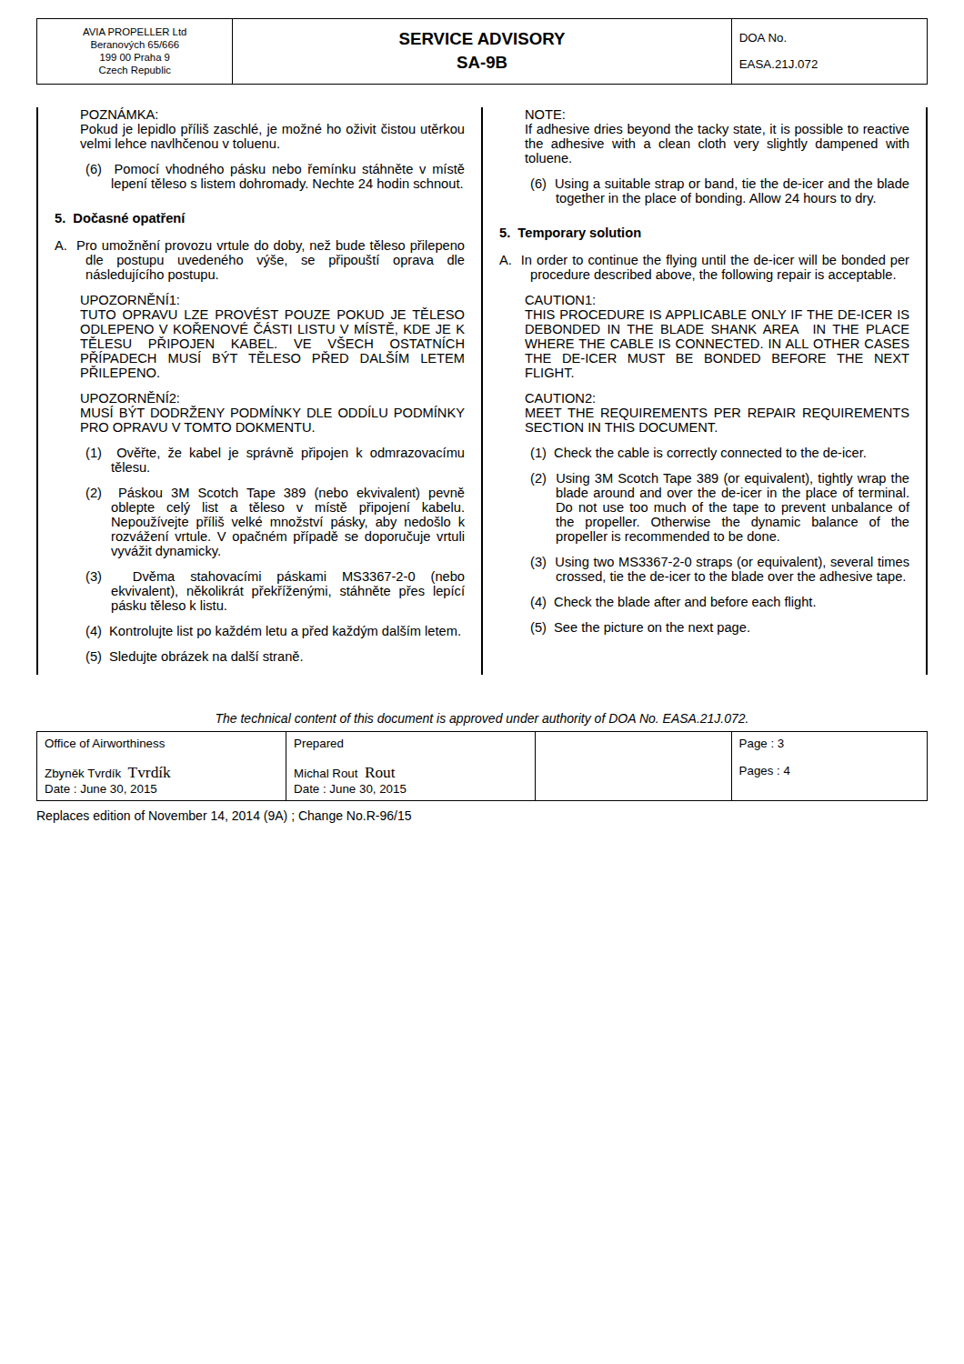| AVIA PROPELLER Ltd Beranových 65/666 199 00 Praha 9 Czech Republic | SERVICE ADVISORY SA-9B | DOA No. EASA.21J.072 |
| POZNÁMKA: Pokud je lepidlo příliš zaschlé, je možné ho oživit čistou utěrkou velmi lehce navlhčenou v toluenu. (6) Pomocí vhodného pásku nebo řemínku stáhněte v místě lepení těleso s listem dohromady. Nechte 24 hodin schnout. 5. Dočasné opatření A. Pro umožnění provozu vrtule do doby, než bude těleso přilepeno dle postupu uvedeného výše, se připouští oprava dle následujícího postupu. UPOZORNĚNÍ1: TUTO OPRAVU LZE PROVÉST POUZE POKUD JE TĚLESO ODLEPENO V KOŘENOVÉ ČÁSTI LISTU V MÍSTĚ, KDE JE K TĚLESU PŘIPOJEN KABEL. VE VŠECH OSTATNÍCH PŘÍPADECH MUSÍ BÝT TĚLESO PŘED DALŠÍM LETEM PŘILEPENO. UPOZORNĚNÍ2: MUSÍ BÝT DODRŽENY PODMÍNKY DLE ODDÍLU PODMÍNKY PRO OPRAVU V TOMTO DOKMENTU. (1) Ověřte, že kabel je správně připojen k odmrazovacímu tělesu. (2) Páskou 3M Scotch Tape 389 (nebo ekvivalent) pevně oblepte celý list a těleso v místě připojení kabelu. Nepoužívejte příliš velké množství pásky, aby nedošlo k rozvážení vrtule. V opačném případě se doporučuje vrtuli vyvážit dynamicky. (3) Dvěma stahovacími páskami MS3367-2-0 (nebo ekvivalent), několikrát překříženými, stáhněte přes lepící pásku těleso k listu. (4) Kontrolujte list po každém letu a před každým dalším letem. (5) Sledujte obrázek na další straně. | NOTE: If adhesive dries beyond the tacky state, it is possible to reactive the adhesive with a clean cloth very slightly dampened with toluene. (6) Using a suitable strap or band, tie the de-icer and the blade together in the place of bonding. Allow 24 hours to dry. 5. Temporary solution A. In order to continue the flying until the de-icer will be bonded per procedure described above, the following repair is acceptable. CAUTION1: THIS PROCEDURE IS APPLICABLE ONLY IF THE DE-ICER IS DEBONDED IN THE BLADE SHANK AREA IN THE PLACE WHERE THE CABLE IS CONNECTED. IN ALL OTHER CASES THE DE-ICER MUST BE BONDED BEFORE THE NEXT FLIGHT. CAUTION2: MEET THE REQUIREMENTS PER REPAIR REQUIREMENTS SECTION IN THIS DOCUMENT. (1) Check the cable is correctly connected to the de-icer. (2) Using 3M Scotch Tape 389 (or equivalent), tightly wrap the blade around and over the de-icer in the place of terminal. Do not use too much of the tape to prevent unbalance of the propeller. Otherwise the dynamic balance of the propeller is recommended to be done. (3) Using two MS3367-2-0 straps (or equivalent), several times crossed, tie the de-icer to the blade over the adhesive tape. (4) Check the blade after and before each flight. (5) See the picture on the next page. |
The technical content of this document is approved under authority of DOA No. EASA.21J.072.
| Office of Airworthiness Zbyněk Tvrdík Tvrdík Date : June 30, 2015 | Prepared Michal Rout Rout Date : June 30, 2015 | | Page : 3 Pages : 4 |
Replaces edition of November 14, 2014 (9A) ; Change No.R-96/15